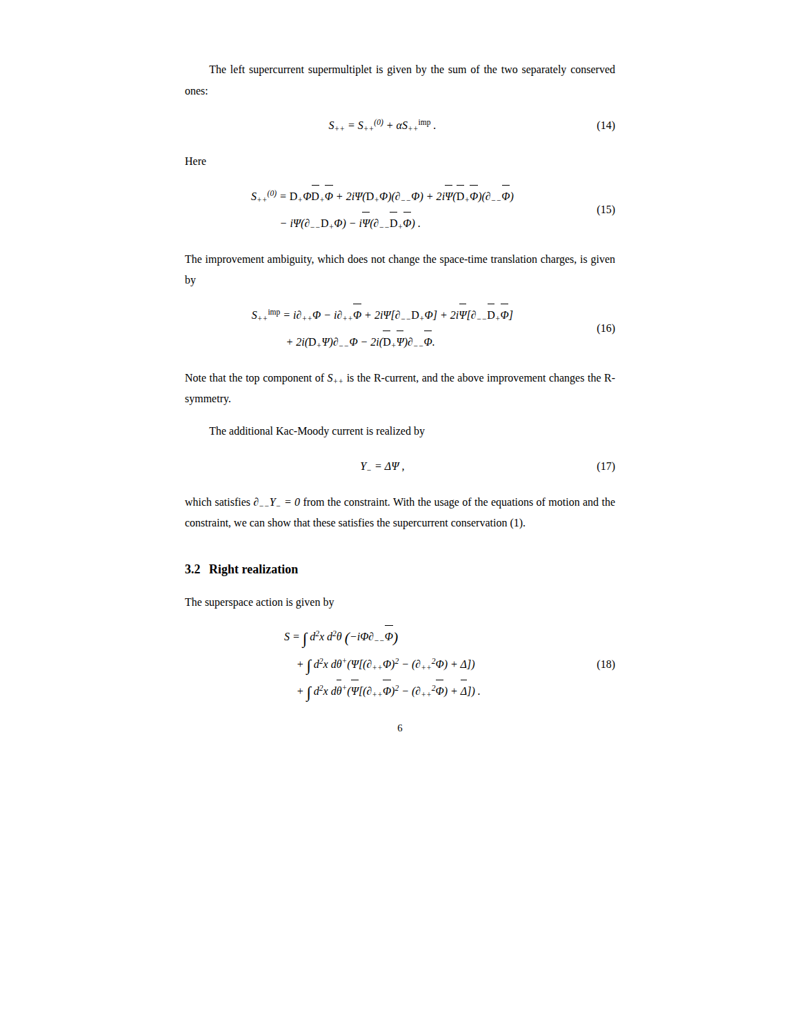The left supercurrent supermultiplet is given by the sum of the two separately conserved ones:
S++ = S++(0) + αS++imp .
(14)
Here
S++(0) = D+Φ D+ Φ + 2i Ψ(D+Φ)(∂−−Φ) + 2i Ψ( D+ Φ)(∂−− Φ) − i Ψ(∂−−D+Φ) − i Ψ(∂−− D+ Φ) .
(15)
The improvement ambiguity, which does not change the space-time translation charges, is given by
S++imp = i∂++Φ − i∂++ Φ + 2i Ψ[∂−−D+Φ] + 2i Ψ[∂−− D+ Φ] + 2i(D+Ψ)∂−−Φ − 2i( D+ Ψ)∂−− Φ.
(16)
Note that the top component of S++ is the R-current, and the above improvement changes the R-symmetry.
The additional Kac-Moody current is realized by
Y− = ΔΨ ,
(17)
which satisfies ∂−−Y− = 0 from the constraint. With the usage of the equations of motion and the constraint, we can show that these satisfies the supercurrent conservation (1).
3.2 Right realization
The superspace action is given by
S = ∫ d2x d2θ (−i Φ∂−− Φ) + ∫ d2x dθ+(Ψ[(∂++Φ)2 − (∂++2Φ) + Δ]) + ∫ d2x d θ+( Ψ[(∂++ Φ)2 − (∂++2 Φ) + Δ]) .
(18)
6